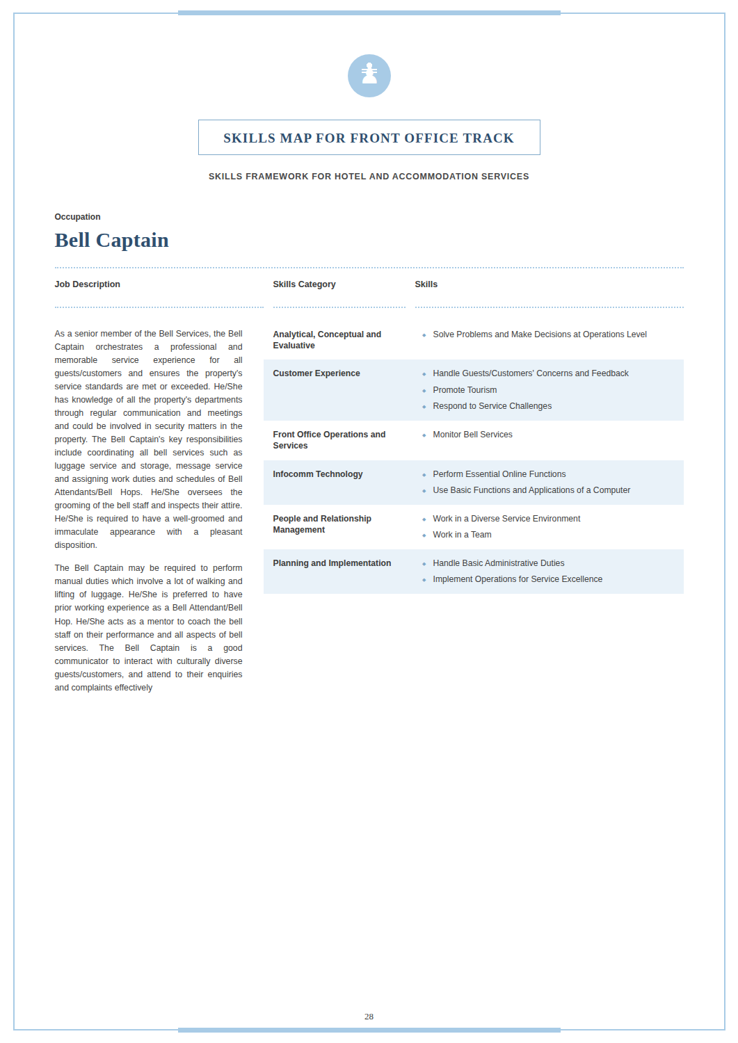♟
Skills Map for Front Office Track
Skills Framework for Hotel and Accommodation Services
Occupation
Bell Captain
Job Description
Skills Category
Skills
As a senior member of the Bell Services, the Bell Captain orchestrates a professional and memorable service experience for all guests/customers and ensures the property's service standards are met or exceeded. He/She has knowledge of all the property's departments through regular communication and meetings and could be involved in security matters in the property. The Bell Captain's key responsibilities include coordinating all bell services such as luggage service and storage, message service and assigning work duties and schedules of Bell Attendants/Bell Hops. He/She oversees the grooming of the bell staff and inspects their attire. He/She is required to have a well-groomed and immaculate appearance with a pleasant disposition.
The Bell Captain may be required to perform manual duties which involve a lot of walking and lifting of luggage. He/She is preferred to have prior working experience as a Bell Attendant/Bell Hop. He/She acts as a mentor to coach the bell staff on their performance and all aspects of bell services. The Bell Captain is a good communicator to interact with culturally diverse guests/customers, and attend to their enquiries and complaints effectively
| Analytical, Conceptual and Evaluative | Solve Problems and Make Decisions at Operations Level |
| Customer Experience | Handle Guests/Customers' Concerns and Feedback Promote Tourism Respond to Service Challenges |
| Front Office Operations and Services | Monitor Bell Services |
| Infocomm Technology | Perform Essential Online Functions Use Basic Functions and Applications of a Computer |
| People and Relationship Management | Work in a Diverse Service Environment Work in a Team |
| Planning and Implementation | Handle Basic Administrative Duties Implement Operations for Service Excellence |
28